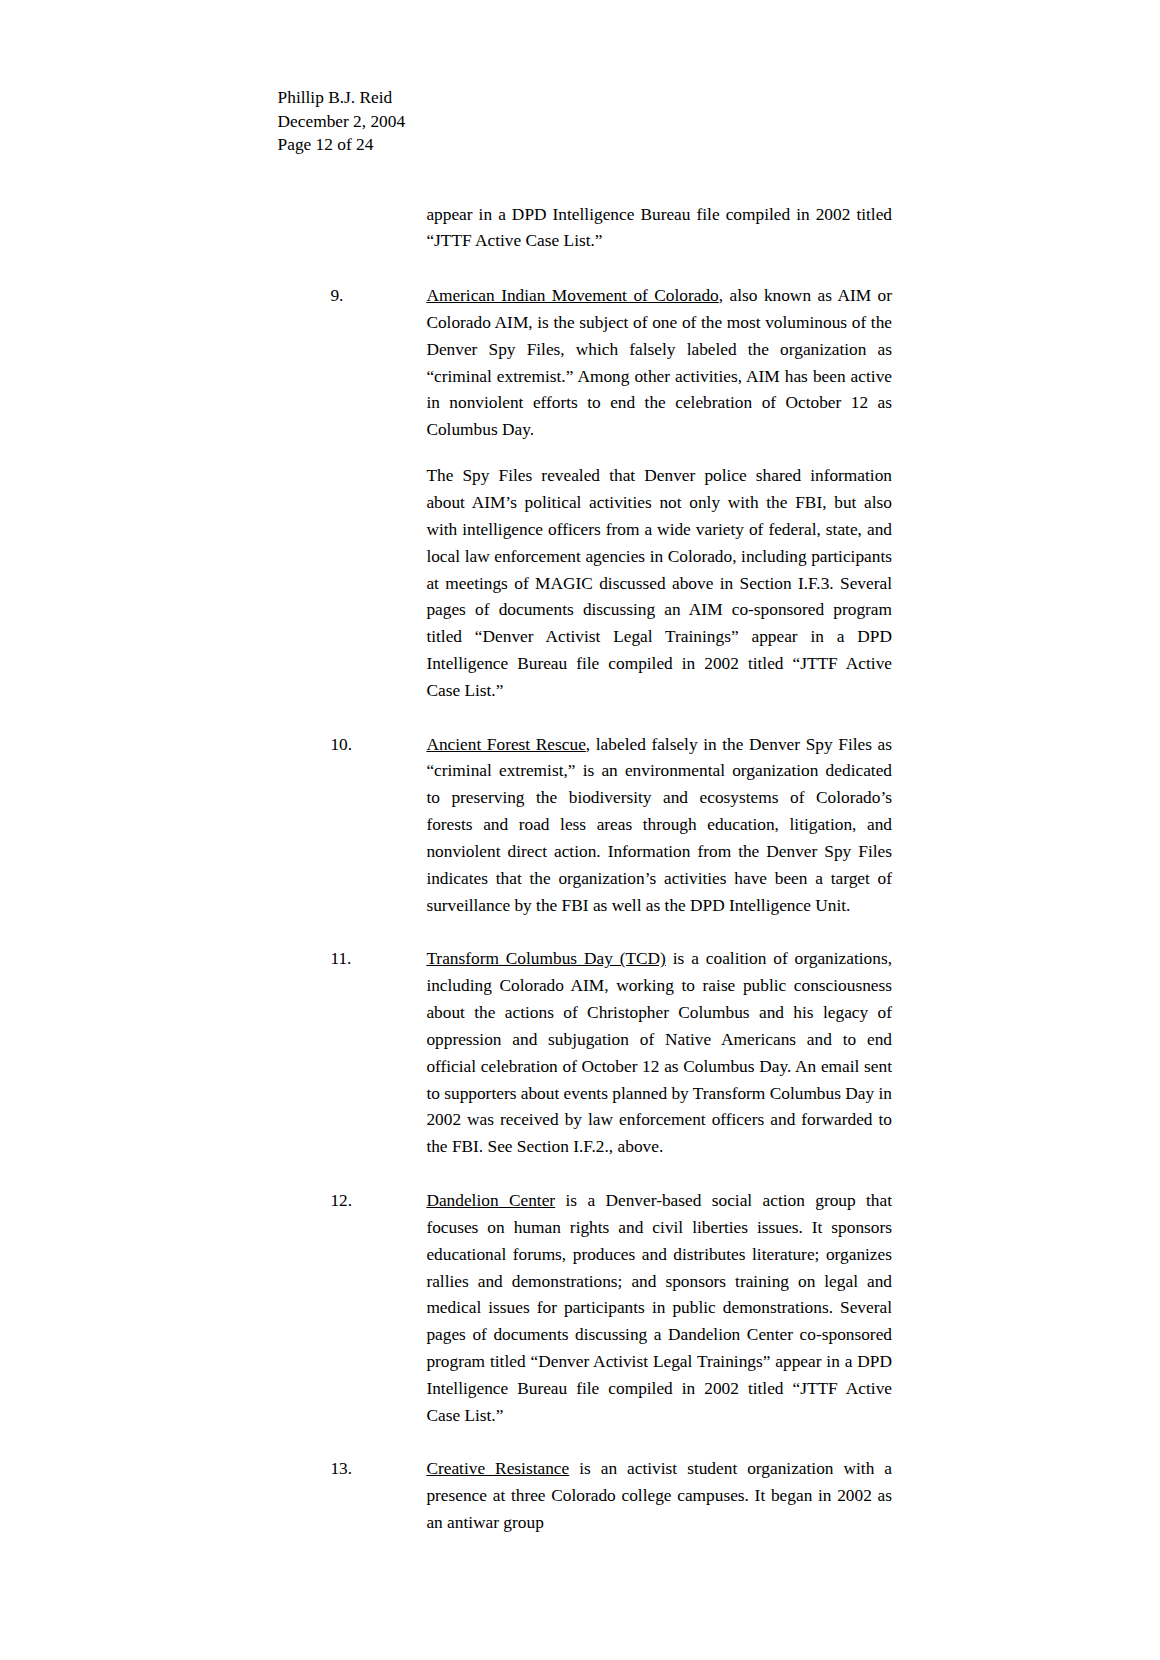Phillip B.J. Reid
December 2, 2004
Page 12 of 24
appear in a DPD Intelligence Bureau file compiled in 2002 titled “JTTF Active Case List.”
9.
American Indian Movement of Colorado, also known as AIM or Colorado AIM, is the subject of one of the most voluminous of the Denver Spy Files, which falsely labeled the organization as “criminal extremist.” Among other activities, AIM has been active in nonviolent efforts to end the celebration of October 12 as Columbus Day.
The Spy Files revealed that Denver police shared information about AIM’s political activities not only with the FBI, but also with intelligence officers from a wide variety of federal, state, and local law enforcement agencies in Colorado, including participants at meetings of MAGIC discussed above in Section I.F.3. Several pages of documents discussing an AIM co-sponsored program titled “Denver Activist Legal Trainings” appear in a DPD Intelligence Bureau file compiled in 2002 titled “JTTF Active Case List.”
10.
Ancient Forest Rescue, labeled falsely in the Denver Spy Files as “criminal extremist,” is an environmental organization dedicated to preserving the biodiversity and ecosystems of Colorado’s forests and road less areas through education, litigation, and nonviolent direct action. Information from the Denver Spy Files indicates that the organization’s activities have been a target of surveillance by the FBI as well as the DPD Intelligence Unit.
11.
Transform Columbus Day (TCD) is a coalition of organizations, including Colorado AIM, working to raise public consciousness about the actions of Christopher Columbus and his legacy of oppression and subjugation of Native Americans and to end official celebration of October 12 as Columbus Day. An email sent to supporters about events planned by Transform Columbus Day in 2002 was received by law enforcement officers and forwarded to the FBI. See Section I.F.2., above.
12.
Dandelion Center is a Denver-based social action group that focuses on human rights and civil liberties issues. It sponsors educational forums, produces and distributes literature; organizes rallies and demonstrations; and sponsors training on legal and medical issues for participants in public demonstrations. Several pages of documents discussing a Dandelion Center co-sponsored program titled “Denver Activist Legal Trainings” appear in a DPD Intelligence Bureau file compiled in 2002 titled “JTTF Active Case List.”
13.
Creative Resistance is an activist student organization with a presence at three Colorado college campuses. It began in 2002 as an antiwar group